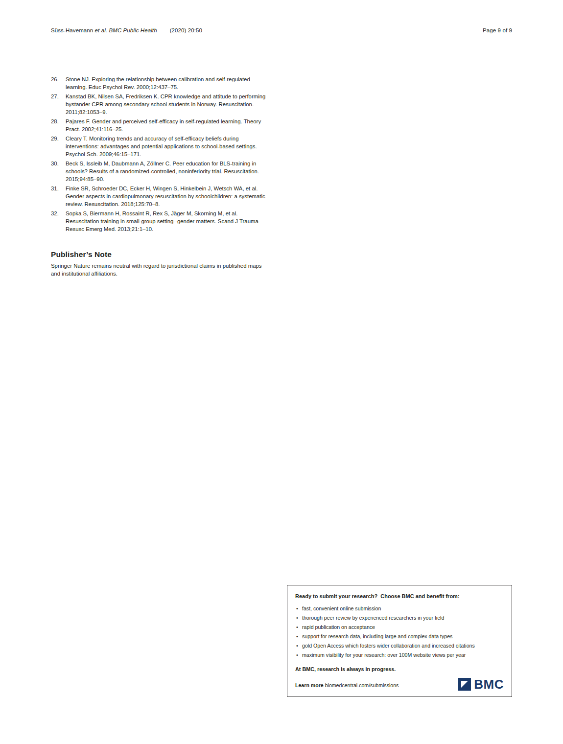Süss-Havemann et al. BMC Public Health
(2020) 20:50
Page 9 of 9
26. Stone NJ. Exploring the relationship between calibration and self-regulated learning. Educ Psychol Rev. 2000;12:437–75.
27. Kanstad BK, Nilsen SA, Fredriksen K. CPR knowledge and attitude to performing bystander CPR among secondary school students in Norway. Resuscitation. 2011;82:1053–9.
28. Pajares F. Gender and perceived self-efficacy in self-regulated learning. Theory Pract. 2002;41:116–25.
29. Cleary T. Monitoring trends and accuracy of self-efficacy beliefs during interventions: advantages and potential applications to school-based settings. Psychol Sch. 2009;46:15–171.
30. Beck S, Issleib M, Daubmann A, Zöllner C. Peer education for BLS-training in schools? Results of a randomized-controlled, noninferiority trial. Resuscitation. 2015;94:85–90.
31. Finke SR, Schroeder DC, Ecker H, Wingen S, Hinkelbein J, Wetsch WA, et al. Gender aspects in cardiopulmonary resuscitation by schoolchildren: a systematic review. Resuscitation. 2018;125:70–8.
32. Sopka S, Biermann H, Rossaint R, Rex S, Jäger M, Skorning M, et al. Resuscitation training in small-group setting--gender matters. Scand J Trauma Resusc Emerg Med. 2013;21:1–10.
Publisher’s Note
Springer Nature remains neutral with regard to jurisdictional claims in published maps and institutional affiliations.
Ready to submit your research? Choose BMC and benefit from:
fast, convenient online submission
thorough peer review by experienced researchers in your field
rapid publication on acceptance
support for research data, including large and complex data types
gold Open Access which fosters wider collaboration and increased citations
maximum visibility for your research: over 100M website views per year
At BMC, research is always in progress.
Learn more biomedcentral.com/submissions
BMC